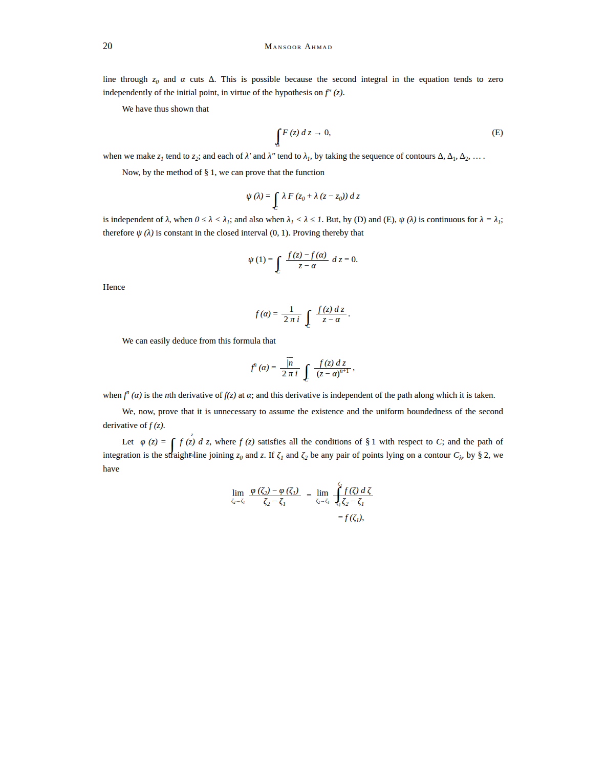20 Mansoor Ahmad
line through z0 and α cuts Δ. This is possible because the second integral in the equation tends to zero independently of the initial point, in virtue of the hypothesis on f″ (z).
We have thus shown that
∫Δ F (z) d z → 0, (E)
when we make z1 tend to z2; and each of λ′ and λ″ tend to λ1, by taking the sequence of contours Δ, Δ1, Δ2, … .
Now, by the method of § 1, we can prove that the function
ψ (λ) = ∫C λ F (z0 + λ (z − z0)) d z
is independent of λ, when 0 ≤ λ < λ1; and also when λ1 < λ ≤ 1. But, by (D) and (E), ψ (λ) is continuous for λ = λ1; therefore ψ (λ) is constant in the closed interval (0, 1). Proving thereby that
ψ (1) = ∫C f (z) − f (α) z − α d z = 0.
Hence
f (α) = 12 π i ∫C f (z) d z z − α.
We can easily deduce from this formula that
fn (α) = |n 2 π i ∫C f (z) d z(z − α)n+1,
when fn (α) is the nth derivative of f(z) at α; and this derivative is independent of the path along which it is taken.
We, now, prove that it is unnecessary to assume the existence and the uniform boundedness of the second derivative of f (z).
Let φ (z) = ∫z0 z f (z) d z, where f (z) satisfies all the conditions of § 1 with respect to C; and the path of integration is the straight line joining z0 and z. If ζ1 and ζ2 be any pair of points lying on a contour Cλ, by § 2, we have
lim ζ2→ζ1 φ (ζ2) − φ (ζ1) ζ2 − ζ1 = lim ζ2→ζ1 ∫ζ1 ζ2 f (ζ) d ζ ζ2 − ζ1 = f (ζ1),